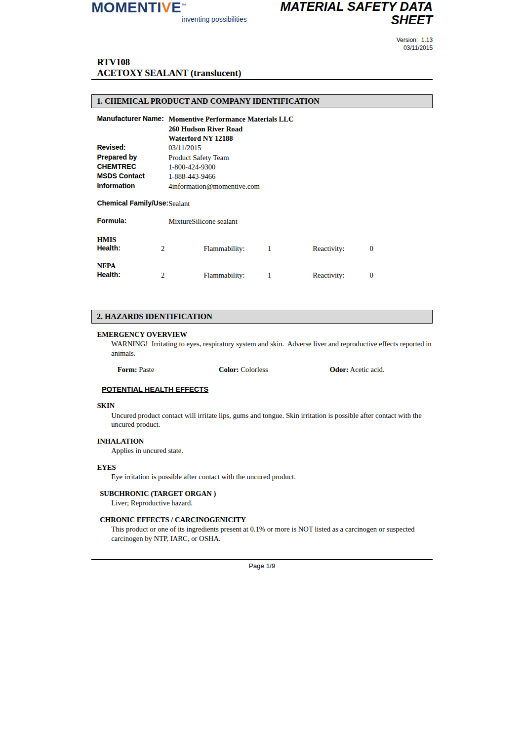MOMENTIVE™
inventing possibilities
MATERIAL SAFETY DATA
SHEET
Version: 1.13
03/11/2015
RTV108
ACETOXY SEALANT (translucent)
1. CHEMICAL PRODUCT AND COMPANY IDENTIFICATION
| Manufacturer Name: | Momentive Performance Materials LLC |
| | 260 Hudson River Road |
| | Waterford NY 12188 |
| Revised: | 03/11/2015 |
| Prepared by | Product Safety Team |
| CHEMTREC | 1-800-424-9300 |
| MSDS Contact | 1-888-443-9466 |
| Information | 4information@momentive.com |
| Chemical Family/Use: | Sealant |
| Formula: | MixtureSilicone sealant |
HMIS
| Health: | 2 | Flammability: | 1 | Reactivity: | 0 |
NFPA
| Health: | 2 | Flammability: | 1 | Reactivity: | 0 |
2. HAZARDS IDENTIFICATION
EMERGENCY OVERVIEW
WARNING! Irritating to eyes, respiratory system and skin. Adverse liver and reproductive effects reported in animals.
Form: Paste Color: Colorless Odor: Acetic acid.
POTENTIAL HEALTH EFFECTS
SKIN
Uncured product contact will irritate lips, gums and tongue. Skin irritation is possible after contact with the uncured product.
INHALATION
Applies in uncured state.
EYES
Eye irritation is possible after contact with the uncured product.
SUBCHRONIC (TARGET ORGAN )
Liver; Reproductive hazard.
CHRONIC EFFECTS / CARCINOGENICITY
This product or one of its ingredients present at 0.1% or more is NOT listed as a carcinogen or suspected carcinogen by NTP, IARC, or OSHA.
Page 1/9